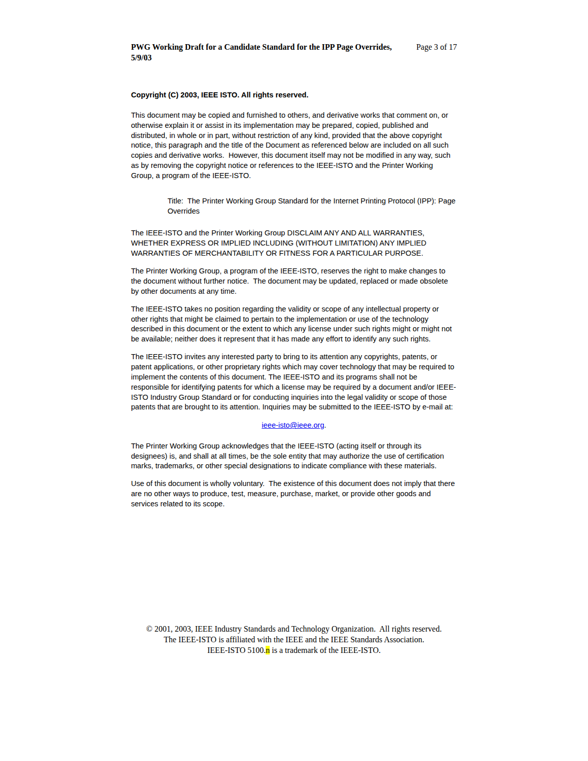PWG Working Draft for a Candidate Standard for the IPP Page Overrides, 5/9/03 Page 3 of 17
Copyright (C) 2003, IEEE ISTO. All rights reserved.
This document may be copied and furnished to others, and derivative works that comment on, or otherwise explain it or assist in its implementation may be prepared, copied, published and distributed, in whole or in part, without restriction of any kind, provided that the above copyright notice, this paragraph and the title of the Document as referenced below are included on all such copies and derivative works. However, this document itself may not be modified in any way, such as by removing the copyright notice or references to the IEEE-ISTO and the Printer Working Group, a program of the IEEE-ISTO.
Title: The Printer Working Group Standard for the Internet Printing Protocol (IPP): Page Overrides
The IEEE-ISTO and the Printer Working Group DISCLAIM ANY AND ALL WARRANTIES, WHETHER EXPRESS OR IMPLIED INCLUDING (WITHOUT LIMITATION) ANY IMPLIED WARRANTIES OF MERCHANTABILITY OR FITNESS FOR A PARTICULAR PURPOSE.
The Printer Working Group, a program of the IEEE-ISTO, reserves the right to make changes to the document without further notice. The document may be updated, replaced or made obsolete by other documents at any time.
The IEEE-ISTO takes no position regarding the validity or scope of any intellectual property or other rights that might be claimed to pertain to the implementation or use of the technology described in this document or the extent to which any license under such rights might or might not be available; neither does it represent that it has made any effort to identify any such rights.
The IEEE-ISTO invites any interested party to bring to its attention any copyrights, patents, or patent applications, or other proprietary rights which may cover technology that may be required to implement the contents of this document. The IEEE-ISTO and its programs shall not be responsible for identifying patents for which a license may be required by a document and/or IEEE-ISTO Industry Group Standard or for conducting inquiries into the legal validity or scope of those patents that are brought to its attention. Inquiries may be submitted to the IEEE-ISTO by e-mail at:
ieee-isto@ieee.org.
The Printer Working Group acknowledges that the IEEE-ISTO (acting itself or through its designees) is, and shall at all times, be the sole entity that may authorize the use of certification marks, trademarks, or other special designations to indicate compliance with these materials.
Use of this document is wholly voluntary. The existence of this document does not imply that there are no other ways to produce, test, measure, purchase, market, or provide other goods and services related to its scope.
© 2001, 2003, IEEE Industry Standards and Technology Organization. All rights reserved. The IEEE-ISTO is affiliated with the IEEE and the IEEE Standards Association. IEEE-ISTO 5100.n is a trademark of the IEEE-ISTO.